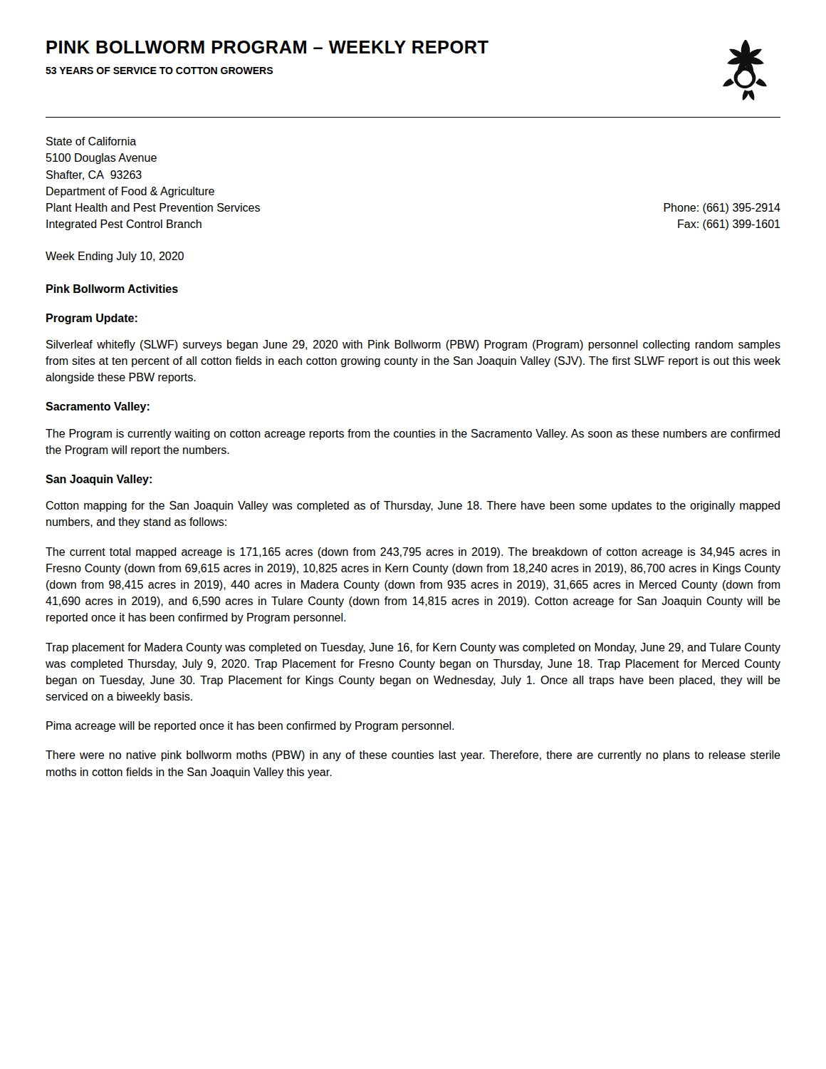Pink Bollworm Program – Weekly Report
53 Years of Service to Cotton Growers
State of California
5100 Douglas Avenue
Shafter, CA 93263
Department of Food & Agriculture
Plant Health and Pest Prevention Services
Integrated Pest Control Branch
Phone: (661) 395-2914
Fax: (661) 399-1601
Week Ending July 10, 2020
Pink Bollworm Activities
Program Update:
Silverleaf whitefly (SLWF) surveys began June 29, 2020 with Pink Bollworm (PBW) Program (Program) personnel collecting random samples from sites at ten percent of all cotton fields in each cotton growing county in the San Joaquin Valley (SJV). The first SLWF report is out this week alongside these PBW reports.
Sacramento Valley:
The Program is currently waiting on cotton acreage reports from the counties in the Sacramento Valley. As soon as these numbers are confirmed the Program will report the numbers.
San Joaquin Valley:
Cotton mapping for the San Joaquin Valley was completed as of Thursday, June 18. There have been some updates to the originally mapped numbers, and they stand as follows:
The current total mapped acreage is 171,165 acres (down from 243,795 acres in 2019). The breakdown of cotton acreage is 34,945 acres in Fresno County (down from 69,615 acres in 2019), 10,825 acres in Kern County (down from 18,240 acres in 2019), 86,700 acres in Kings County (down from 98,415 acres in 2019), 440 acres in Madera County (down from 935 acres in 2019), 31,665 acres in Merced County (down from 41,690 acres in 2019), and 6,590 acres in Tulare County (down from 14,815 acres in 2019). Cotton acreage for San Joaquin County will be reported once it has been confirmed by Program personnel.
Trap placement for Madera County was completed on Tuesday, June 16, for Kern County was completed on Monday, June 29, and Tulare County was completed Thursday, July 9, 2020. Trap Placement for Fresno County began on Thursday, June 18. Trap Placement for Merced County began on Tuesday, June 30. Trap Placement for Kings County began on Wednesday, July 1. Once all traps have been placed, they will be serviced on a biweekly basis.
Pima acreage will be reported once it has been confirmed by Program personnel.
There were no native pink bollworm moths (PBW) in any of these counties last year. Therefore, there are currently no plans to release sterile moths in cotton fields in the San Joaquin Valley this year.